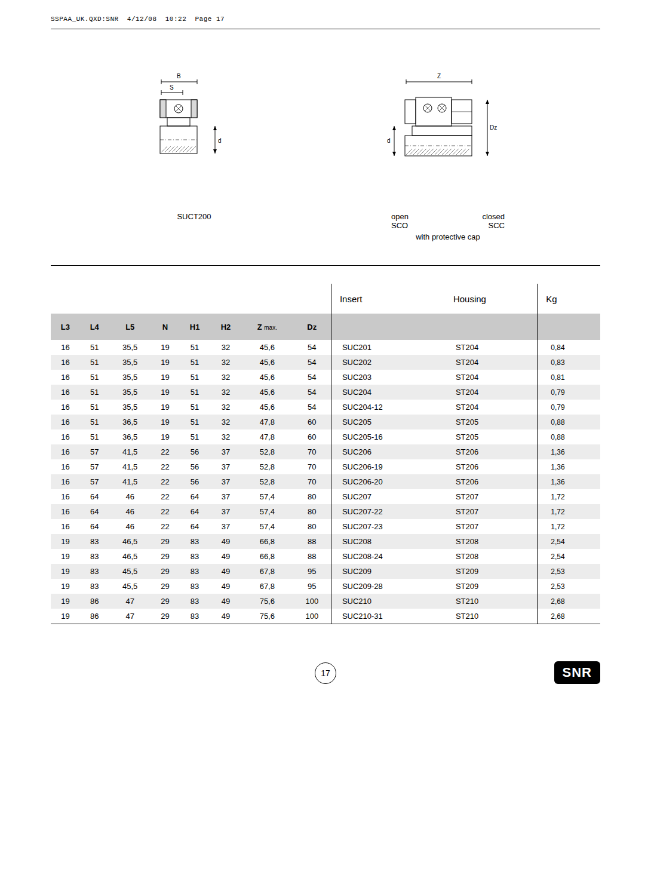SSPAA_UK.QXD:SNR 4/12/08 10:22 Page 17
B S d
SUCT200
Z d Dz
open closed
SCO SCC
with protective cap
| | Insert | Housing | Kg |
| --- | --- | --- | --- |
| L3 | L4 | L5 | N | H1 | H2 | Z max. | Dz | | | |
| 16 | 51 | 35,5 | 19 | 51 | 32 | 45,6 | 54 | SUC201 | ST204 | 0,84 |
| 16 | 51 | 35,5 | 19 | 51 | 32 | 45,6 | 54 | SUC202 | ST204 | 0,83 |
| 16 | 51 | 35,5 | 19 | 51 | 32 | 45,6 | 54 | SUC203 | ST204 | 0,81 |
| 16 | 51 | 35,5 | 19 | 51 | 32 | 45,6 | 54 | SUC204 | ST204 | 0,79 |
| 16 | 51 | 35,5 | 19 | 51 | 32 | 45,6 | 54 | SUC204-12 | ST204 | 0,79 |
| 16 | 51 | 36,5 | 19 | 51 | 32 | 47,8 | 60 | SUC205 | ST205 | 0,88 |
| 16 | 51 | 36,5 | 19 | 51 | 32 | 47,8 | 60 | SUC205-16 | ST205 | 0,88 |
| 16 | 57 | 41,5 | 22 | 56 | 37 | 52,8 | 70 | SUC206 | ST206 | 1,36 |
| 16 | 57 | 41,5 | 22 | 56 | 37 | 52,8 | 70 | SUC206-19 | ST206 | 1,36 |
| 16 | 57 | 41,5 | 22 | 56 | 37 | 52,8 | 70 | SUC206-20 | ST206 | 1,36 |
| 16 | 64 | 46 | 22 | 64 | 37 | 57,4 | 80 | SUC207 | ST207 | 1,72 |
| 16 | 64 | 46 | 22 | 64 | 37 | 57,4 | 80 | SUC207-22 | ST207 | 1,72 |
| 16 | 64 | 46 | 22 | 64 | 37 | 57,4 | 80 | SUC207-23 | ST207 | 1,72 |
| 19 | 83 | 46,5 | 29 | 83 | 49 | 66,8 | 88 | SUC208 | ST208 | 2,54 |
| 19 | 83 | 46,5 | 29 | 83 | 49 | 66,8 | 88 | SUC208-24 | ST208 | 2,54 |
| 19 | 83 | 45,5 | 29 | 83 | 49 | 67,8 | 95 | SUC209 | ST209 | 2,53 |
| 19 | 83 | 45,5 | 29 | 83 | 49 | 67,8 | 95 | SUC209-28 | ST209 | 2,53 |
| 19 | 86 | 47 | 29 | 83 | 49 | 75,6 | 100 | SUC210 | ST210 | 2,68 |
| 19 | 86 | 47 | 29 | 83 | 49 | 75,6 | 100 | SUC210-31 | ST210 | 2,68 |
17
SNR